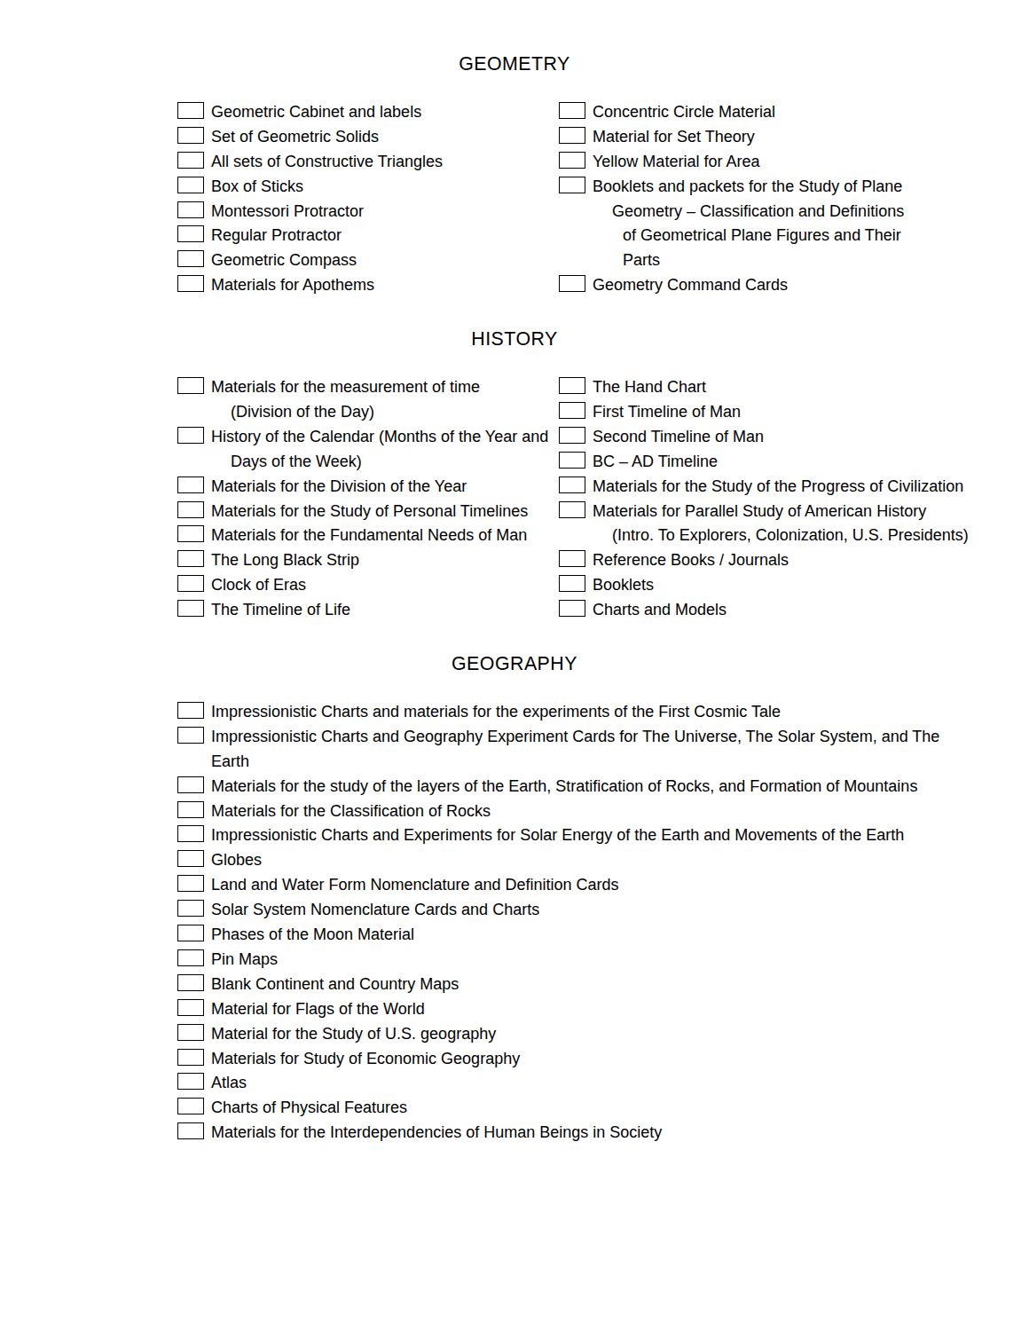GEOMETRY
Geometric Cabinet and labels
Set of Geometric Solids
All sets of Constructive Triangles
Box of Sticks
Montessori Protractor
Regular Protractor
Geometric Compass
Materials for Apothems
Concentric Circle Material
Material for Set Theory
Yellow Material for Area
Booklets and packets for the Study of Plane
Geometry – Classification and Definitions
of Geometrical Plane Figures and Their Parts
Geometry Command Cards
HISTORY
Materials for the measurement of time
(Division of the Day)
History of the Calendar (Months of the Year and
Days of the Week)
Materials for the Division of the Year
Materials for the Study of Personal Timelines
Materials for the Fundamental Needs of Man
The Long Black Strip
Clock of Eras
The Timeline of Life
The Hand Chart
First Timeline of Man
Second Timeline of Man
BC – AD Timeline
Materials for the Study of the Progress of Civilization
Materials for Parallel Study of American History
(Intro. To Explorers, Colonization, U.S. Presidents)
Reference Books / Journals
Booklets
Charts and Models
GEOGRAPHY
Impressionistic Charts and materials for the experiments of the First Cosmic Tale
Impressionistic Charts and Geography Experiment Cards for The Universe, The Solar System, and The Earth
Materials for the study of the layers of the Earth, Stratification of Rocks, and Formation of Mountains
Materials for the Classification of Rocks
Impressionistic Charts and Experiments for Solar Energy of the Earth and Movements of the Earth
Globes
Land and Water Form Nomenclature and Definition Cards
Solar System Nomenclature Cards and Charts
Phases of the Moon Material
Pin Maps
Blank Continent and Country Maps
Material for Flags of the World
Material for the Study of U.S. geography
Materials for Study of Economic Geography
Atlas
Charts of Physical Features
Materials for the Interdependencies of Human Beings in Society